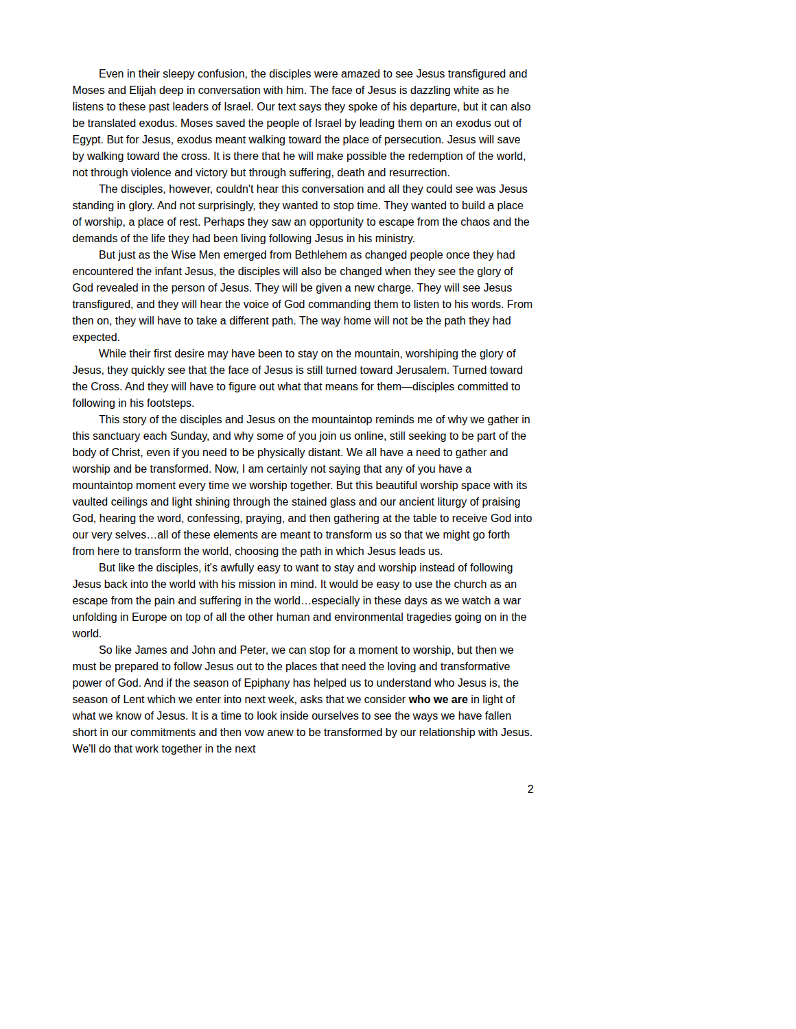Even in their sleepy confusion, the disciples were amazed to see Jesus transfigured and Moses and Elijah deep in conversation with him. The face of Jesus is dazzling white as he listens to these past leaders of Israel. Our text says they spoke of his departure, but it can also be translated exodus. Moses saved the people of Israel by leading them on an exodus out of Egypt. But for Jesus, exodus meant walking toward the place of persecution. Jesus will save by walking toward the cross. It is there that he will make possible the redemption of the world, not through violence and victory but through suffering, death and resurrection.
The disciples, however, couldn't hear this conversation and all they could see was Jesus standing in glory. And not surprisingly, they wanted to stop time. They wanted to build a place of worship, a place of rest. Perhaps they saw an opportunity to escape from the chaos and the demands of the life they had been living following Jesus in his ministry.
But just as the Wise Men emerged from Bethlehem as changed people once they had encountered the infant Jesus, the disciples will also be changed when they see the glory of God revealed in the person of Jesus. They will be given a new charge. They will see Jesus transfigured, and they will hear the voice of God commanding them to listen to his words. From then on, they will have to take a different path. The way home will not be the path they had expected.
While their first desire may have been to stay on the mountain, worshiping the glory of Jesus, they quickly see that the face of Jesus is still turned toward Jerusalem. Turned toward the Cross. And they will have to figure out what that means for them—disciples committed to following in his footsteps.
This story of the disciples and Jesus on the mountaintop reminds me of why we gather in this sanctuary each Sunday, and why some of you join us online, still seeking to be part of the body of Christ, even if you need to be physically distant. We all have a need to gather and worship and be transformed. Now, I am certainly not saying that any of you have a mountaintop moment every time we worship together. But this beautiful worship space with its vaulted ceilings and light shining through the stained glass and our ancient liturgy of praising God, hearing the word, confessing, praying, and then gathering at the table to receive God into our very selves…all of these elements are meant to transform us so that we might go forth from here to transform the world, choosing the path in which Jesus leads us.
But like the disciples, it's awfully easy to want to stay and worship instead of following Jesus back into the world with his mission in mind. It would be easy to use the church as an escape from the pain and suffering in the world…especially in these days as we watch a war unfolding in Europe on top of all the other human and environmental tragedies going on in the world.
So like James and John and Peter, we can stop for a moment to worship, but then we must be prepared to follow Jesus out to the places that need the loving and transformative power of God. And if the season of Epiphany has helped us to understand who Jesus is, the season of Lent which we enter into next week, asks that we consider who we are in light of what we know of Jesus. It is a time to look inside ourselves to see the ways we have fallen short in our commitments and then vow anew to be transformed by our relationship with Jesus. We'll do that work together in the next
2